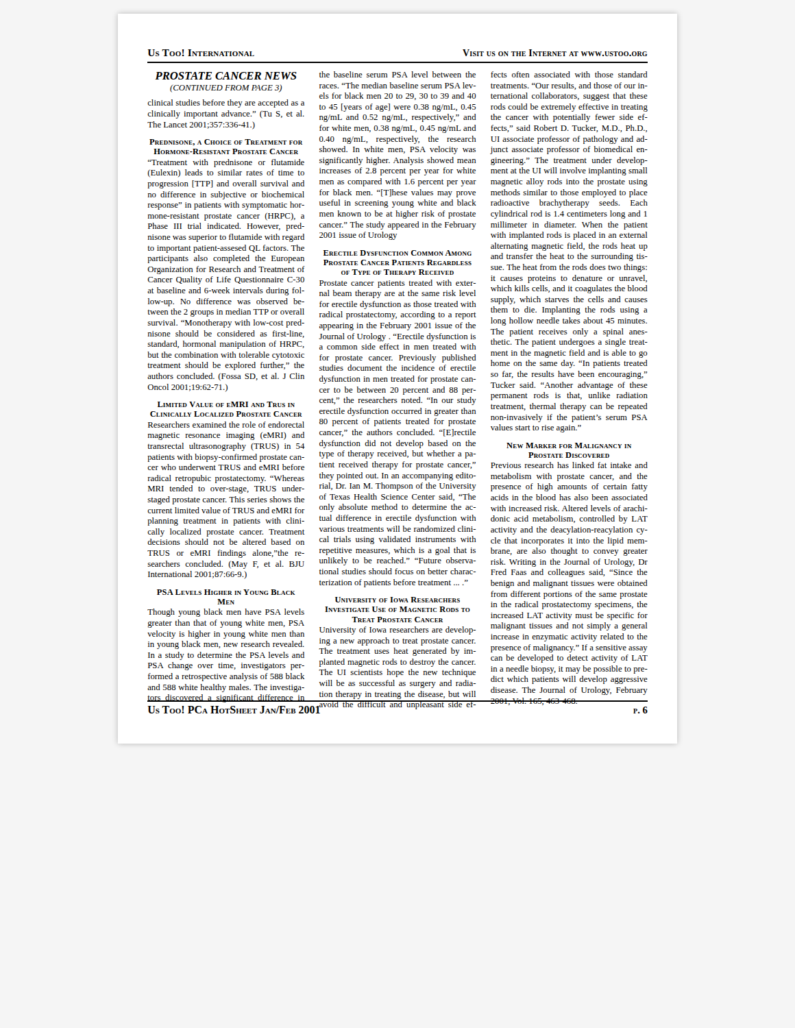Us Too! International
Visit us on the Internet at www.ustoo.org
PROSTATE CANCER NEWS (CONTINUED FROM PAGE 3)
clinical studies before they are accepted as a clinically important advance.” (Tu S, et al. The Lancet 2001;357:336-41.)
Prednisone, a Choice of Treatment for Hormone-Resistant Prostate Cancer
“Treatment with prednisone or flutamide (Eulexin) leads to similar rates of time to progression [TTP] and overall survival and no difference in subjective or biochemical response” in patients with symptomatic hormone-resistant prostate cancer (HRPC), a Phase III trial indicated. However, prednisone was superior to flutamide with regard to important patient-assesed QL factors. The participants also completed the European Organization for Research and Treatment of Cancer Quality of Life Questionnaire C-30 at baseline and 6-week intervals during follow-up. No difference was observed between the 2 groups in median TTP or overall survival. “Monotherapy with low-cost prednisone should be considered as first-line, standard, hormonal manipulation of HRPC, but the combination with tolerable cytotoxic treatment should be explored further,” the authors concluded. (Fossa SD, et al. J Clin Oncol 2001;19:62-71.)
Limited Value of eMRI and Trus in Clinically Localized Prostate Cancer
Researchers examined the role of endorectal magnetic resonance imaging (eMRI) and transrectal ultrasonography (TRUS) in 54 patients with biopsy-confirmed prostate cancer who underwent TRUS and eMRI before radical retropubic prostatectomy. “Whereas MRI tended to over-stage, TRUS under-staged prostate cancer. This series shows the current limited value of TRUS and eMRI for planning treatment in patients with clinically localized prostate cancer. Treatment decisions should not be altered based on TRUS or eMRI findings alone,”the researchers concluded. (May F, et al. BJU International 2001;87:66-9.)
PSA Levels Higher in Young Black Men
Though young black men have PSA levels greater than that of young white men, PSA velocity is higher in young white men than in young black men, new research revealed. In a study to determine the PSA levels and PSA change over time, investigators performed a retrospective analysis of 588 black and 588 white healthy males. The investigators discovered a significant difference in the baseline serum PSA level between the races. “The median baseline serum PSA levels for black men 20 to 29, 30 to 39 and 40 to 45 [years of age] were 0.38 ng/mL, 0.45 ng/mL and 0.52 ng/mL, respectively,” and for white men, 0.38 ng/mL, 0.45 ng/mL and 0.40 ng/mL, respectively, the research showed. In white men, PSA velocity was significantly higher. Analysis showed mean increases of 2.8 percent per year for white men as compared with 1.6 percent per year for black men. “[T]hese values may prove useful in screening young white and black men known to be at higher risk of prostate cancer.” The study appeared in the February 2001 issue of Urology
Erectile Dysfunction Common Among Prostate Cancer Patients Regardless of Type of Therapy Received
Prostate cancer patients treated with external beam therapy are at the same risk level for erectile dysfunction as those treated with radical prostatectomy, according to a report appearing in the February 2001 issue of the Journal of Urology . “Erectile dysfunction is a common side effect in men treated with for prostate cancer. Previously published studies document the incidence of erectile dysfunction in men treated for prostate cancer to be between 20 percent and 88 percent,” the researchers noted. “In our study erectile dysfunction occurred in greater than 80 percent of patients treated for prostate cancer,” the authors concluded. “[E]rectile dysfunction did not develop based on the type of therapy received, but whether a patient received therapy for prostate cancer,” they pointed out. In an accompanying editorial, Dr. Ian M. Thompson of the University of Texas Health Science Center said, “The only absolute method to determine the actual difference in erectile dysfunction with various treatments will be randomized clinical trials using validated instruments with repetitive measures, which is a goal that is unlikely to be reached.” “Future observational studies should focus on better characterization of patients before treatment ... .”
University of Iowa Researchers Investigate Use of Magnetic Rods to Treat Prostate Cancer
University of Iowa researchers are developing a new approach to treat prostate cancer. The treatment uses heat generated by implanted magnetic rods to destroy the cancer. The UI scientists hope the new technique will be as successful as surgery and radiation therapy in treating the disease, but will avoid the difficult and unpleasant side effects often associated with those standard treatments. “Our results, and those of our international collaborators, suggest that these rods could be extremely effective in treating the cancer with potentially fewer side effects,” said Robert D. Tucker, M.D., Ph.D., UI associate professor of pathology and adjunct associate professor of biomedical engineering.” The treatment under development at the UI will involve implanting small magnetic alloy rods into the prostate using methods similar to those employed to place radioactive brachytherapy seeds. Each cylindrical rod is 1.4 centimeters long and 1 millimeter in diameter. When the patient with implanted rods is placed in an external alternating magnetic field, the rods heat up and transfer the heat to the surrounding tissue. The heat from the rods does two things: it causes proteins to denature or unravel, which kills cells, and it coagulates the blood supply, which starves the cells and causes them to die. Implanting the rods using a long hollow needle takes about 45 minutes. The patient receives only a spinal anesthetic. The patient undergoes a single treatment in the magnetic field and is able to go home on the same day. “In patients treated so far, the results have been encouraging,” Tucker said. “Another advantage of these permanent rods is that, unlike radiation treatment, thermal therapy can be repeated non-invasively if the patient’s serum PSA values start to rise again.”
New Marker for Malignancy in Prostate Discovered
Previous research has linked fat intake and metabolism with prostate cancer, and the presence of high amounts of certain fatty acids in the blood has also been associated with increased risk. Altered levels of arachidonic acid metabolism, controlled by LAT activity and the deacylation-reacylation cycle that incorporates it into the lipid membrane, are also thought to convey greater risk. Writing in the Journal of Urology, Dr Fred Faas and colleagues said, “Since the benign and malignant tissues were obtained from different portions of the same prostate in the radical prostatectomy specimens, the increased LAT activity must be specific for malignant tissues and not simply a general increase in enzymatic activity related to the presence of malignancy.” If a sensitive assay can be developed to detect activity of LAT in a needle biopsy, it may be possible to predict which patients will develop aggressive disease. The Journal of Urology, February 2001, Vol. 165, 463-468.
Us Too! PCa HotSheet Jan/Feb 2001
p. 6